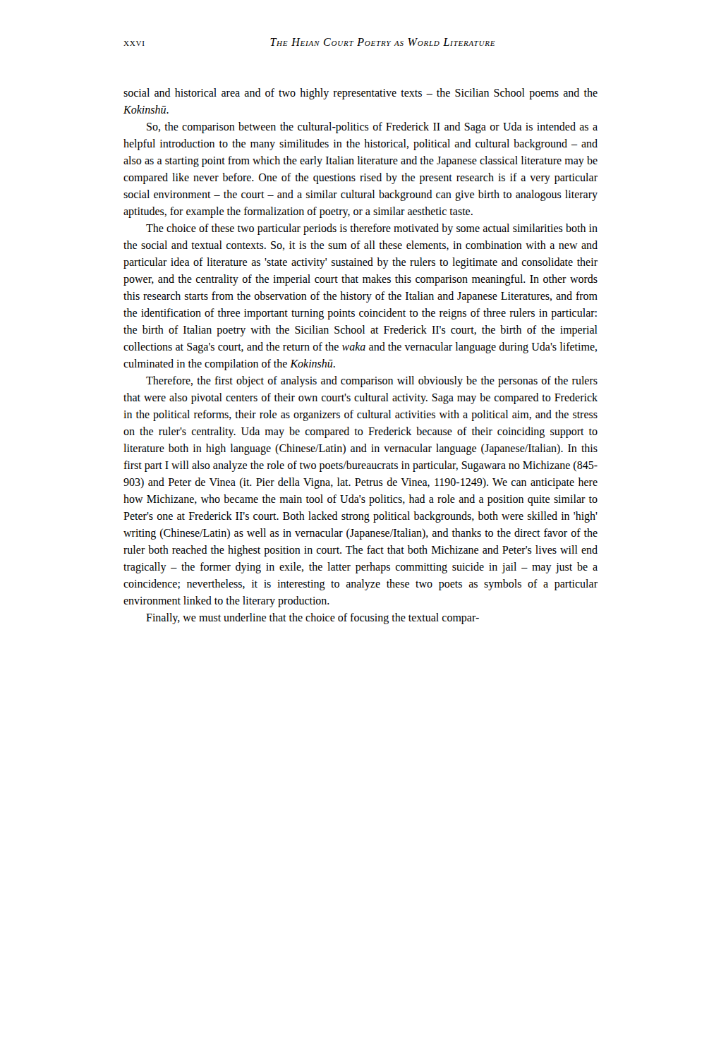xxvi The Heian Court Poetry as World Literature
social and historical area and of two highly representative texts – the Sicilian School poems and the Kokinshū.
So, the comparison between the cultural-politics of Frederick II and Saga or Uda is intended as a helpful introduction to the many similitudes in the historical, political and cultural background – and also as a starting point from which the early Italian literature and the Japanese classical literature may be compared like never before. One of the questions rised by the present research is if a very particular social environment – the court – and a similar cultural background can give birth to analogous literary aptitudes, for example the formalization of poetry, or a similar aesthetic taste.
The choice of these two particular periods is therefore motivated by some actual similarities both in the social and textual contexts. So, it is the sum of all these elements, in combination with a new and particular idea of literature as 'state activity' sustained by the rulers to legitimate and consolidate their power, and the centrality of the imperial court that makes this comparison meaningful. In other words this research starts from the observation of the history of the Italian and Japanese Literatures, and from the identification of three important turning points coincident to the reigns of three rulers in particular: the birth of Italian poetry with the Sicilian School at Frederick II's court, the birth of the imperial collections at Saga's court, and the return of the waka and the vernacular language during Uda's lifetime, culminated in the compilation of the Kokinshū.
Therefore, the first object of analysis and comparison will obviously be the personas of the rulers that were also pivotal centers of their own court's cultural activity. Saga may be compared to Frederick in the political reforms, their role as organizers of cultural activities with a political aim, and the stress on the ruler's centrality. Uda may be compared to Frederick because of their coinciding support to literature both in high language (Chinese/Latin) and in vernacular language (Japanese/Italian). In this first part I will also analyze the role of two poets/bureaucrats in particular, Sugawara no Michizane (845-903) and Peter de Vinea (it. Pier della Vigna, lat. Petrus de Vinea, 1190-1249). We can anticipate here how Michizane, who became the main tool of Uda's politics, had a role and a position quite similar to Peter's one at Frederick II's court. Both lacked strong political backgrounds, both were skilled in 'high' writing (Chinese/Latin) as well as in vernacular (Japanese/Italian), and thanks to the direct favor of the ruler both reached the highest position in court. The fact that both Michizane and Peter's lives will end tragically – the former dying in exile, the latter perhaps committing suicide in jail – may just be a coincidence; nevertheless, it is interesting to analyze these two poets as symbols of a particular environment linked to the literary production.
Finally, we must underline that the choice of focusing the textual compar-